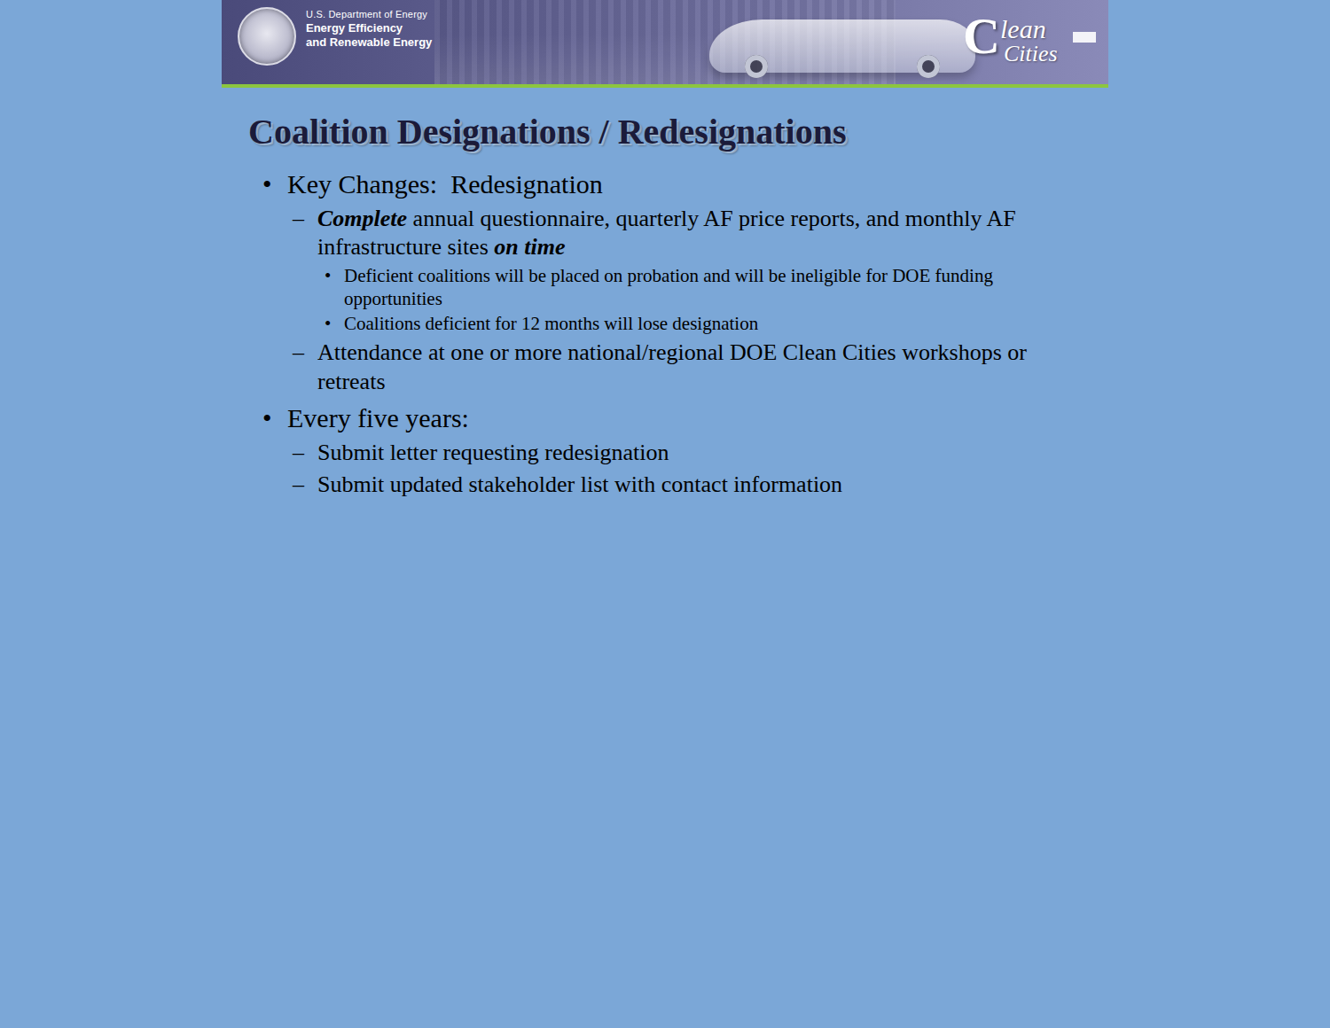U.S. Department of Energy
Energy Efficiency
and Renewable Energy
C lean Cities
Coalition Designations / Redesignations
Key Changes: Redesignation
Complete annual questionnaire, quarterly AF price reports, and monthly AF infrastructure sites on time
Deficient coalitions will be placed on probation and will be ineligible for DOE funding opportunities
Coalitions deficient for 12 months will lose designation
Attendance at one or more national/regional DOE Clean Cities workshops or retreats
Every five years:
Submit letter requesting redesignation
Submit updated stakeholder list with contact information